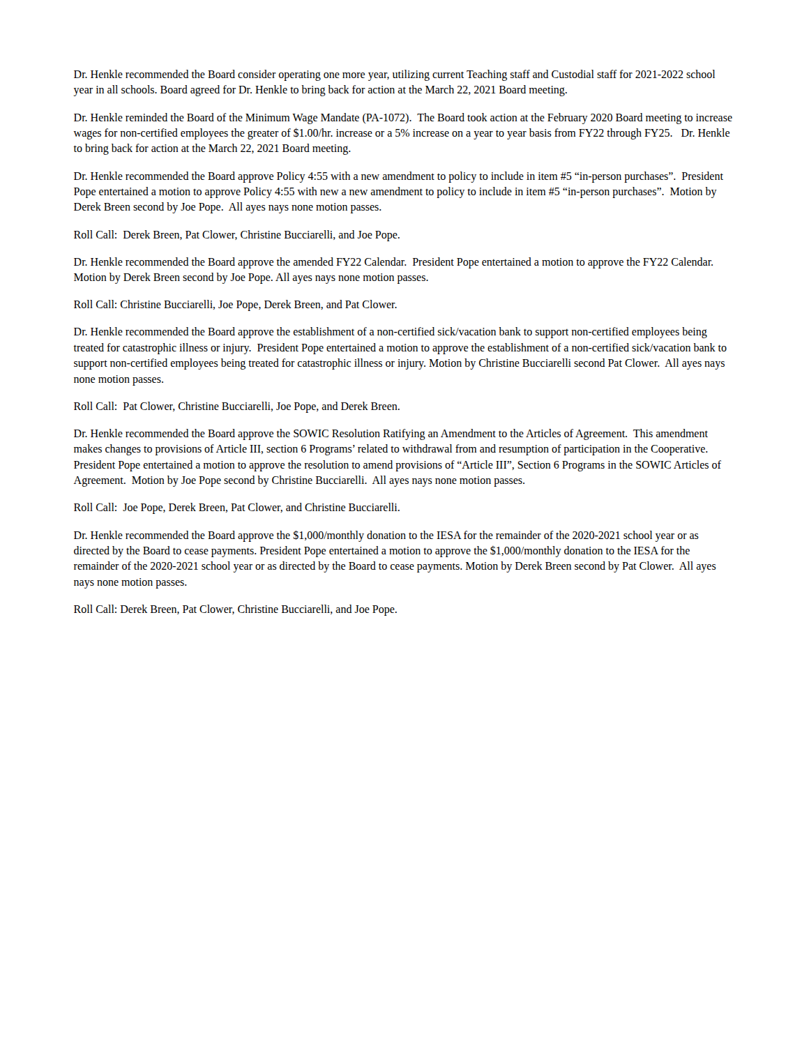Dr. Henkle recommended the Board consider operating one more year, utilizing current Teaching staff and Custodial staff for 2021-2022 school year in all schools. Board agreed for Dr. Henkle to bring back for action at the March 22, 2021 Board meeting.
Dr. Henkle reminded the Board of the Minimum Wage Mandate (PA-1072). The Board took action at the February 2020 Board meeting to increase wages for non-certified employees the greater of $1.00/hr. increase or a 5% increase on a year to year basis from FY22 through FY25. Dr. Henkle to bring back for action at the March 22, 2021 Board meeting.
Dr. Henkle recommended the Board approve Policy 4:55 with a new amendment to policy to include in item #5 “in-person purchases”. President Pope entertained a motion to approve Policy 4:55 with new a new amendment to policy to include in item #5 “in-person purchases”. Motion by Derek Breen second by Joe Pope. All ayes nays none motion passes.
Roll Call: Derek Breen, Pat Clower, Christine Bucciarelli, and Joe Pope.
Dr. Henkle recommended the Board approve the amended FY22 Calendar. President Pope entertained a motion to approve the FY22 Calendar. Motion by Derek Breen second by Joe Pope. All ayes nays none motion passes.
Roll Call: Christine Bucciarelli, Joe Pope, Derek Breen, and Pat Clower.
Dr. Henkle recommended the Board approve the establishment of a non-certified sick/vacation bank to support non-certified employees being treated for catastrophic illness or injury. President Pope entertained a motion to approve the establishment of a non-certified sick/vacation bank to support non-certified employees being treated for catastrophic illness or injury. Motion by Christine Bucciarelli second Pat Clower. All ayes nays none motion passes.
Roll Call: Pat Clower, Christine Bucciarelli, Joe Pope, and Derek Breen.
Dr. Henkle recommended the Board approve the SOWIC Resolution Ratifying an Amendment to the Articles of Agreement. This amendment makes changes to provisions of Article III, section 6 Programs’ related to withdrawal from and resumption of participation in the Cooperative. President Pope entertained a motion to approve the resolution to amend provisions of “Article III”, Section 6 Programs in the SOWIC Articles of Agreement. Motion by Joe Pope second by Christine Bucciarelli. All ayes nays none motion passes.
Roll Call: Joe Pope, Derek Breen, Pat Clower, and Christine Bucciarelli.
Dr. Henkle recommended the Board approve the $1,000/monthly donation to the IESA for the remainder of the 2020-2021 school year or as directed by the Board to cease payments. President Pope entertained a motion to approve the $1,000/monthly donation to the IESA for the remainder of the 2020-2021 school year or as directed by the Board to cease payments. Motion by Derek Breen second by Pat Clower. All ayes nays none motion passes.
Roll Call: Derek Breen, Pat Clower, Christine Bucciarelli, and Joe Pope.